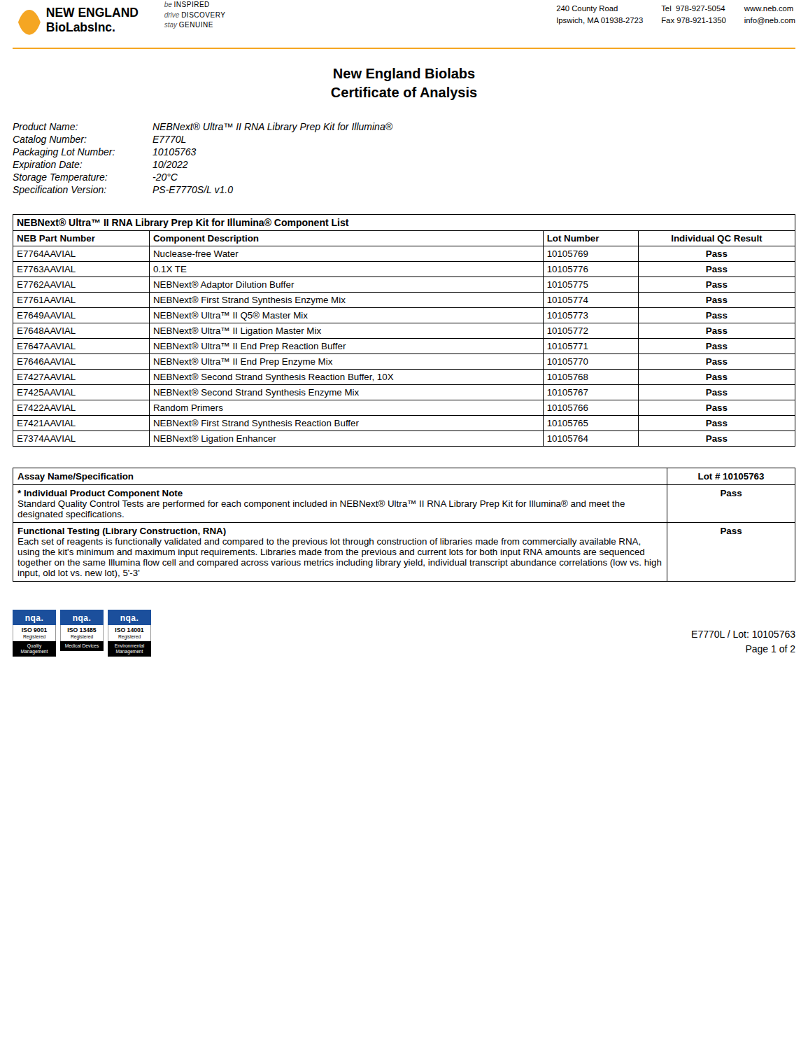be INSPIRED
drive DISCOVERY
stay GENUINE
240 County Road
Ipswich, MA 01938-2723
Tel 978-927-5054
Fax 978-921-1350
www.neb.com
info@neb.com
New England Biolabs
Certificate of Analysis
| Product Name: | NEBNext® Ultra™ II RNA Library Prep Kit for Illumina® |
| Catalog Number: | E7770L |
| Packaging Lot Number: | 10105763 |
| Expiration Date: | 10/2022 |
| Storage Temperature: | -20°C |
| Specification Version: | PS-E7770S/L v1.0 |
| NEBNext® Ultra™ II RNA Library Prep Kit for Illumina® Component List |
| --- |
| NEB Part Number | Component Description | Lot Number | Individual QC Result |
| E7764AAVIAL | Nuclease-free Water | 10105769 | Pass |
| E7763AAVIAL | 0.1X TE | 10105776 | Pass |
| E7762AAVIAL | NEBNext® Adaptor Dilution Buffer | 10105775 | Pass |
| E7761AAVIAL | NEBNext® First Strand Synthesis Enzyme Mix | 10105774 | Pass |
| E7649AAVIAL | NEBNext® Ultra™ II Q5® Master Mix | 10105773 | Pass |
| E7648AAVIAL | NEBNext® Ultra™ II Ligation Master Mix | 10105772 | Pass |
| E7647AAVIAL | NEBNext® Ultra™ II End Prep Reaction Buffer | 10105771 | Pass |
| E7646AAVIAL | NEBNext® Ultra™ II End Prep Enzyme Mix | 10105770 | Pass |
| E7427AAVIAL | NEBNext® Second Strand Synthesis Reaction Buffer, 10X | 10105768 | Pass |
| E7425AAVIAL | NEBNext® Second Strand Synthesis Enzyme Mix | 10105767 | Pass |
| E7422AAVIAL | Random Primers | 10105766 | Pass |
| E7421AAVIAL | NEBNext® First Strand Synthesis Reaction Buffer | 10105765 | Pass |
| E7374AAVIAL | NEBNext® Ligation Enhancer | 10105764 | Pass |
| Assay Name/Specification | Lot # 10105763 |
| --- | --- |
| * Individual Product Component Note Standard Quality Control Tests are performed for each component included in NEBNext® Ultra™ II RNA Library Prep Kit for Illumina® and meet the designated specifications. | Pass |
| Functional Testing (Library Construction, RNA) Each set of reagents is functionally validated and compared to the previous lot through construction of libraries made from commercially available RNA, using the kit's minimum and maximum input requirements. Libraries made from the previous and current lots for both input RNA amounts are sequenced together on the same Illumina flow cell and compared across various metrics including library yield, individual transcript abundance correlations (low vs. high input, old lot vs. new lot), 5'-3' | Pass |
nqa.
ISO 9001
Registered
Quality
Management
nqa.
ISO 13485
Registered
Medical Devices
nqa.
ISO 14001
Registered
Environmental
Management
E7770L / Lot: 10105763
Page 1 of 2